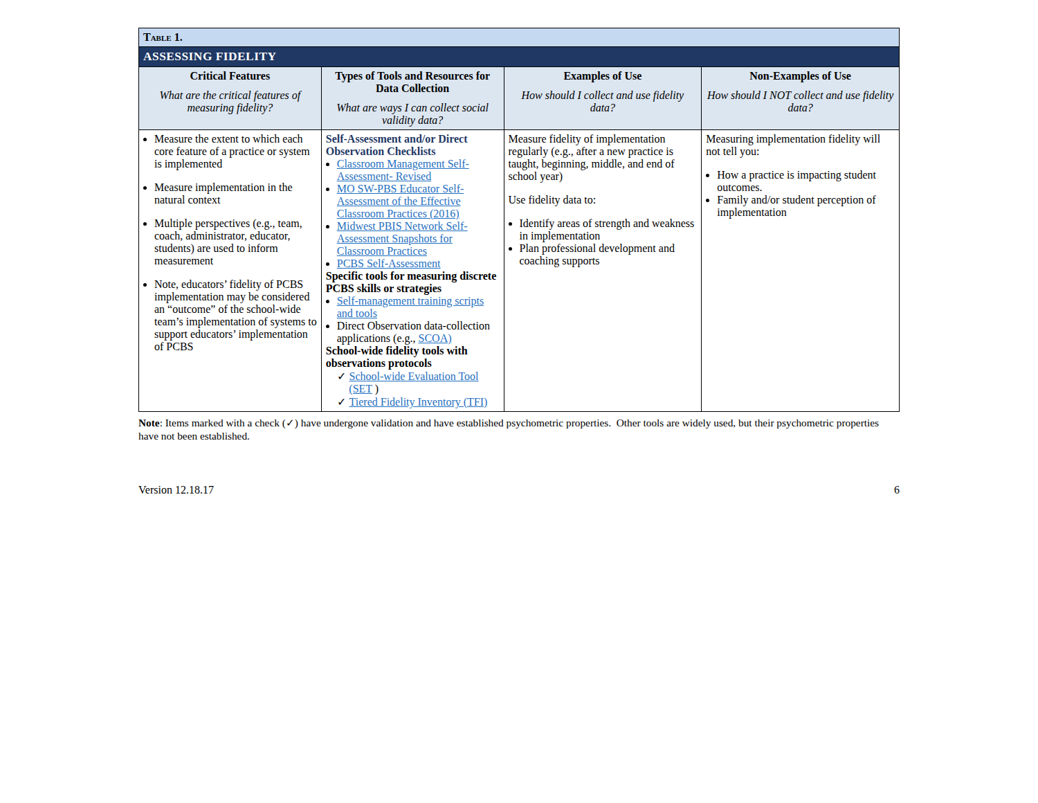| Table 1. |
| ASSESSING FIDELITY |
| Critical Features What are the critical features of measuring fidelity? | Types of Tools and Resources for Data Collection What are ways I can collect social validity data? | Examples of Use How should I collect and use fidelity data? | Non-Examples of Use How should I NOT collect and use fidelity data? |
| Measure the extent to which each core feature of a practice or system is implemented Measure implementation in the natural context Multiple perspectives (e.g., team, coach, administrator, educator, students) are used to inform measurement Note, educators’ fidelity of PCBS implementation may be considered an “outcome” of the school-wide team’s implementation of systems to support educators’ implementation of PCBS | Self-Assessment and/or Direct Observation Checklists Classroom Management Self-Assessment- Revised MO SW-PBS Educator Self-Assessment of the Effective Classroom Practices (2016) Midwest PBIS Network Self-Assessment Snapshots for Classroom Practices PCBS Self-Assessment Specific tools for measuring discrete PCBS skills or strategies Self-management training scripts and tools Direct Observation data-collection applications (e.g., SCOA) School-wide fidelity tools with observations protocols School-wide Evaluation Tool (SET ) Tiered Fidelity Inventory (TFI) | Measure fidelity of implementation regularly (e.g., after a new practice is taught, beginning, middle, and end of school year) Use fidelity data to: Identify areas of strength and weakness in implementation Plan professional development and coaching supports | Measuring implementation fidelity will not tell you: How a practice is impacting student outcomes. Family and/or student perception of implementation |
Note: Items marked with a check (✓) have undergone validation and have established psychometric properties. Other tools are widely used, but their psychometric properties have not been established.
Version 12.18.17 6